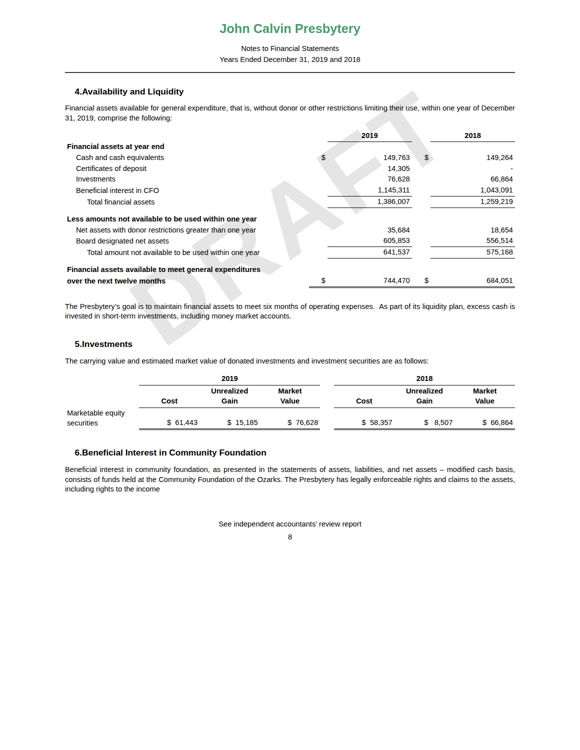DRAFT
John Calvin Presbytery
Notes to Financial Statements
Years Ended December 31, 2019 and 2018
4. Availability and Liquidity
Financial assets available for general expenditure, that is, without donor or other restrictions limiting their use, within one year of December 31, 2019, comprise the following:
| | | 2019 | | 2018 |
| Financial assets at year end | | | | |
| Cash and cash equivalents | $ | 149,763 | $ | 149,264 |
| Certificates of deposit | | 14,305 | | - |
| Investments | | 76,628 | | 66,864 |
| Beneficial interest in CFO | | 1,145,311 | | 1,043,091 |
| Total financial assets | | 1,386,007 | | 1,259,219 |
| Less amounts not available to be used within one year | | | | |
| Net assets with donor restrictions greater than one year | | 35,684 | | 18,654 |
| Board designated net assets | | 605,853 | | 556,514 |
| Total amount not available to be used within one year | | 641,537 | | 575,168 |
| Financial assets available to meet general expenditures | | | | |
| over the next twelve months | $ | 744,470 | $ | 684,051 |
The Presbytery’s goal is to maintain financial assets to meet six months of operating expenses. As part of its liquidity plan, excess cash is invested in short-term investments, including money market accounts.
5. Investments
The carrying value and estimated market value of donated investments and investment securities are as follows:
| | 2019 | | 2018 |
| | Cost | Unrealized Gain | Market Value | | Cost | Unrealized Gain | Market Value |
| Marketable equity securities | $ 61,443 | $ 15,185 | $ 76,628 | | $ 58,357 | $ 8,507 | $ 66,864 |
6. Beneficial Interest in Community Foundation
Beneficial interest in community foundation, as presented in the statements of assets, liabilities, and net assets – modified cash basis, consists of funds held at the Community Foundation of the Ozarks. The Presbytery has legally enforceable rights and claims to the assets, including rights to the income
See independent accountants’ review report
8